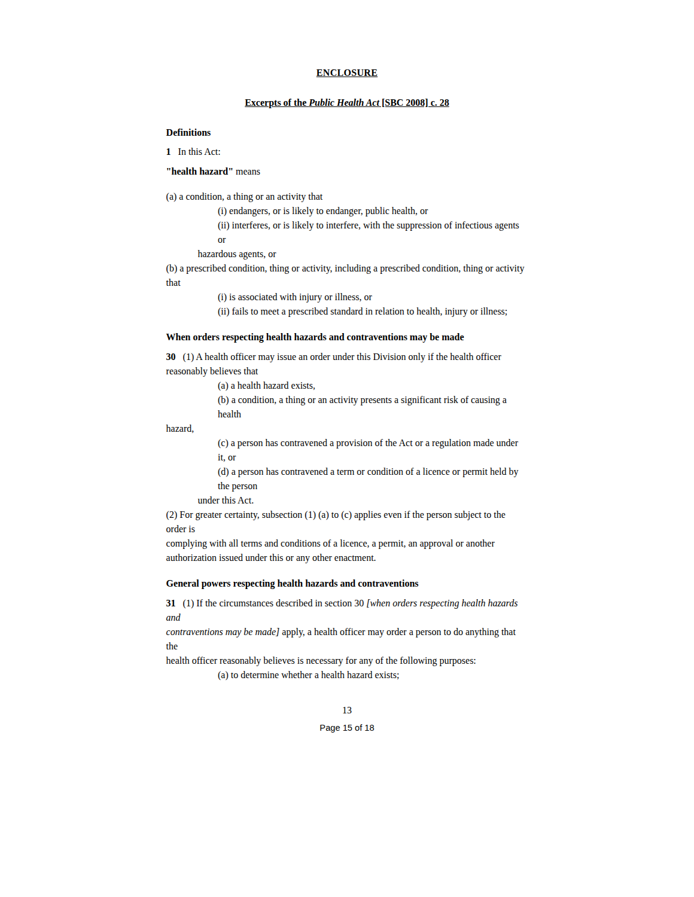ENCLOSURE
Excerpts of the Public Health Act [SBC 2008] c. 28
Definitions
1 In this Act:
"health hazard" means
(a) a condition, a thing or an activity that
(i) endangers, or is likely to endanger, public health, or
(ii) interferes, or is likely to interfere, with the suppression of infectious agents or
hazardous agents, or
(b) a prescribed condition, thing or activity, including a prescribed condition, thing or activity
that
(i) is associated with injury or illness, or
(ii) fails to meet a prescribed standard in relation to health, injury or illness;
When orders respecting health hazards and contraventions may be made
30 (1) A health officer may issue an order under this Division only if the health officer
reasonably believes that
(a) a health hazard exists,
(b) a condition, a thing or an activity presents a significant risk of causing a health
hazard,
(c) a person has contravened a provision of the Act or a regulation made under it, or
(d) a person has contravened a term or condition of a licence or permit held by the person
under this Act.
(2) For greater certainty, subsection (1) (a) to (c) applies even if the person subject to the order is
complying with all terms and conditions of a licence, a permit, an approval or another
authorization issued under this or any other enactment.
General powers respecting health hazards and contraventions
31 (1) If the circumstances described in section 30 [when orders respecting health hazards and
contraventions may be made] apply, a health officer may order a person to do anything that the
health officer reasonably believes is necessary for any of the following purposes:
(a) to determine whether a health hazard exists;
13
Page 15 of 18